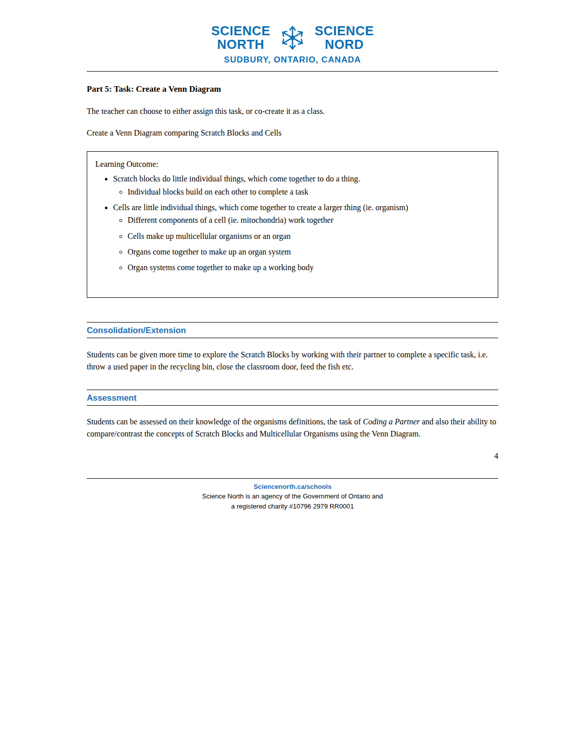SCIENCE
NORTH
SCIENCE
NORD
SUDBURY, ONTARIO, CANADA
Part 5: Task: Create a Venn Diagram
The teacher can choose to either assign this task, or co-create it as a class.
Create a Venn Diagram comparing Scratch Blocks and Cells
Learning Outcome:
Scratch blocks do little individual things, which come together to do a thing.
Individual blocks build on each other to complete a task
Cells are little individual things, which come together to create a larger thing (ie. organism)
Different components of a cell (ie. mitochondria) work together
Cells make up multicellular organisms or an organ
Organs come together to make up an organ system
Organ systems come together to make up a working body
Consolidation/Extension
Students can be given more time to explore the Scratch Blocks by working with their partner to complete a specific task, i.e. throw a used paper in the recycling bin, close the classroom door, feed the fish etc.
Assessment
Students can be assessed on their knowledge of the organisms definitions, the task of Coding a Partner and also their ability to compare/contrast the concepts of Scratch Blocks and Multicellular Organisms using the Venn Diagram.
4
Sciencenorth.ca/schools
Science North is an agency of the Government of Ontario and
a registered charity #10796 2979 RR0001